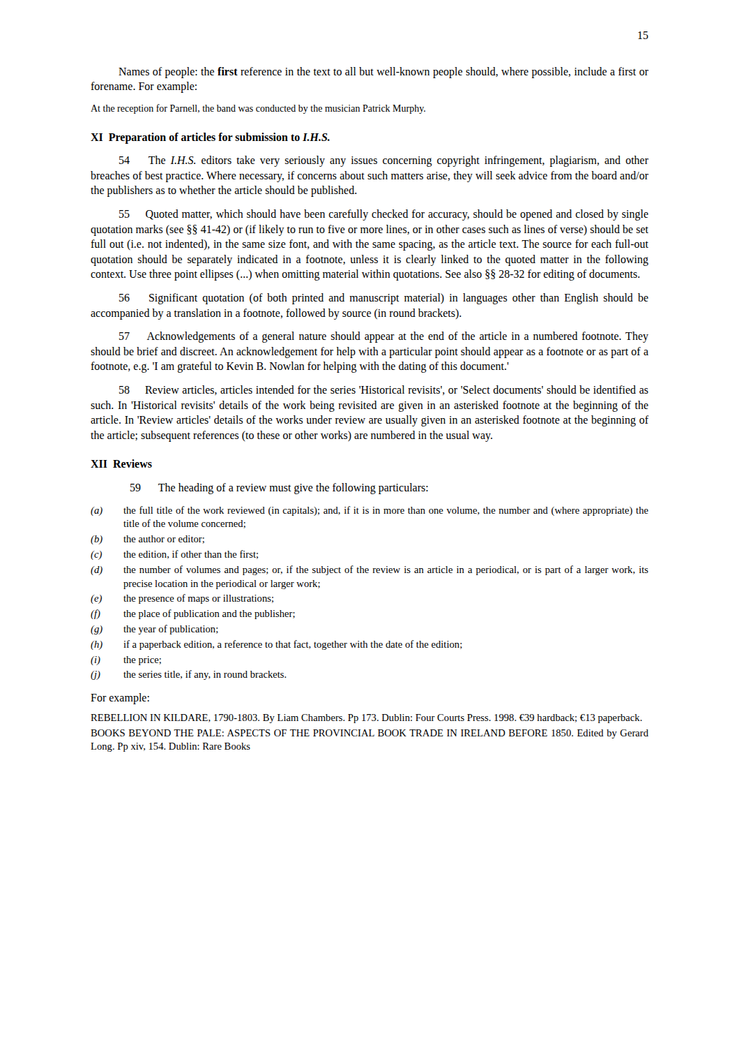15
Names of people: the first reference in the text to all but well-known people should, where possible, include a first or forename. For example:
At the reception for Parnell, the band was conducted by the musician Patrick Murphy.
XI Preparation of articles for submission to I.H.S.
54 The I.H.S. editors take very seriously any issues concerning copyright infringement, plagiarism, and other breaches of best practice. Where necessary, if concerns about such matters arise, they will seek advice from the board and/or the publishers as to whether the article should be published.
55 Quoted matter, which should have been carefully checked for accuracy, should be opened and closed by single quotation marks (see §§ 41-42) or (if likely to run to five or more lines, or in other cases such as lines of verse) should be set full out (i.e. not indented), in the same size font, and with the same spacing, as the article text. The source for each full-out quotation should be separately indicated in a footnote, unless it is clearly linked to the quoted matter in the following context. Use three point ellipses (...) when omitting material within quotations. See also §§ 28-32 for editing of documents.
56 Significant quotation (of both printed and manuscript material) in languages other than English should be accompanied by a translation in a footnote, followed by source (in round brackets).
57 Acknowledgements of a general nature should appear at the end of the article in a numbered footnote. They should be brief and discreet. An acknowledgement for help with a particular point should appear as a footnote or as part of a footnote, e.g. 'I am grateful to Kevin B. Nowlan for helping with the dating of this document.'
58 Review articles, articles intended for the series 'Historical revisits', or 'Select documents' should be identified as such. In 'Historical revisits' details of the work being revisited are given in an asterisked footnote at the beginning of the article. In 'Review articles' details of the works under review are usually given in an asterisked footnote at the beginning of the article; subsequent references (to these or other works) are numbered in the usual way.
XII Reviews
59 The heading of a review must give the following particulars:
(a) the full title of the work reviewed (in capitals); and, if it is in more than one volume, the number and (where appropriate) the title of the volume concerned;
(b) the author or editor;
(c) the edition, if other than the first;
(d) the number of volumes and pages; or, if the subject of the review is an article in a periodical, or is part of a larger work, its precise location in the periodical or larger work;
(e) the presence of maps or illustrations;
(f) the place of publication and the publisher;
(g) the year of publication;
(h) if a paperback edition, a reference to that fact, together with the date of the edition;
(i) the price;
(j) the series title, if any, in round brackets.
For example:
REBELLION IN KILDARE, 1790-1803. By Liam Chambers. Pp 173. Dublin: Four Courts Press. 1998. €39 hardback; €13 paperback.
BOOKS BEYOND THE PALE: ASPECTS OF THE PROVINCIAL BOOK TRADE IN IRELAND BEFORE 1850. Edited by Gerard Long. Pp xiv, 154. Dublin: Rare Books